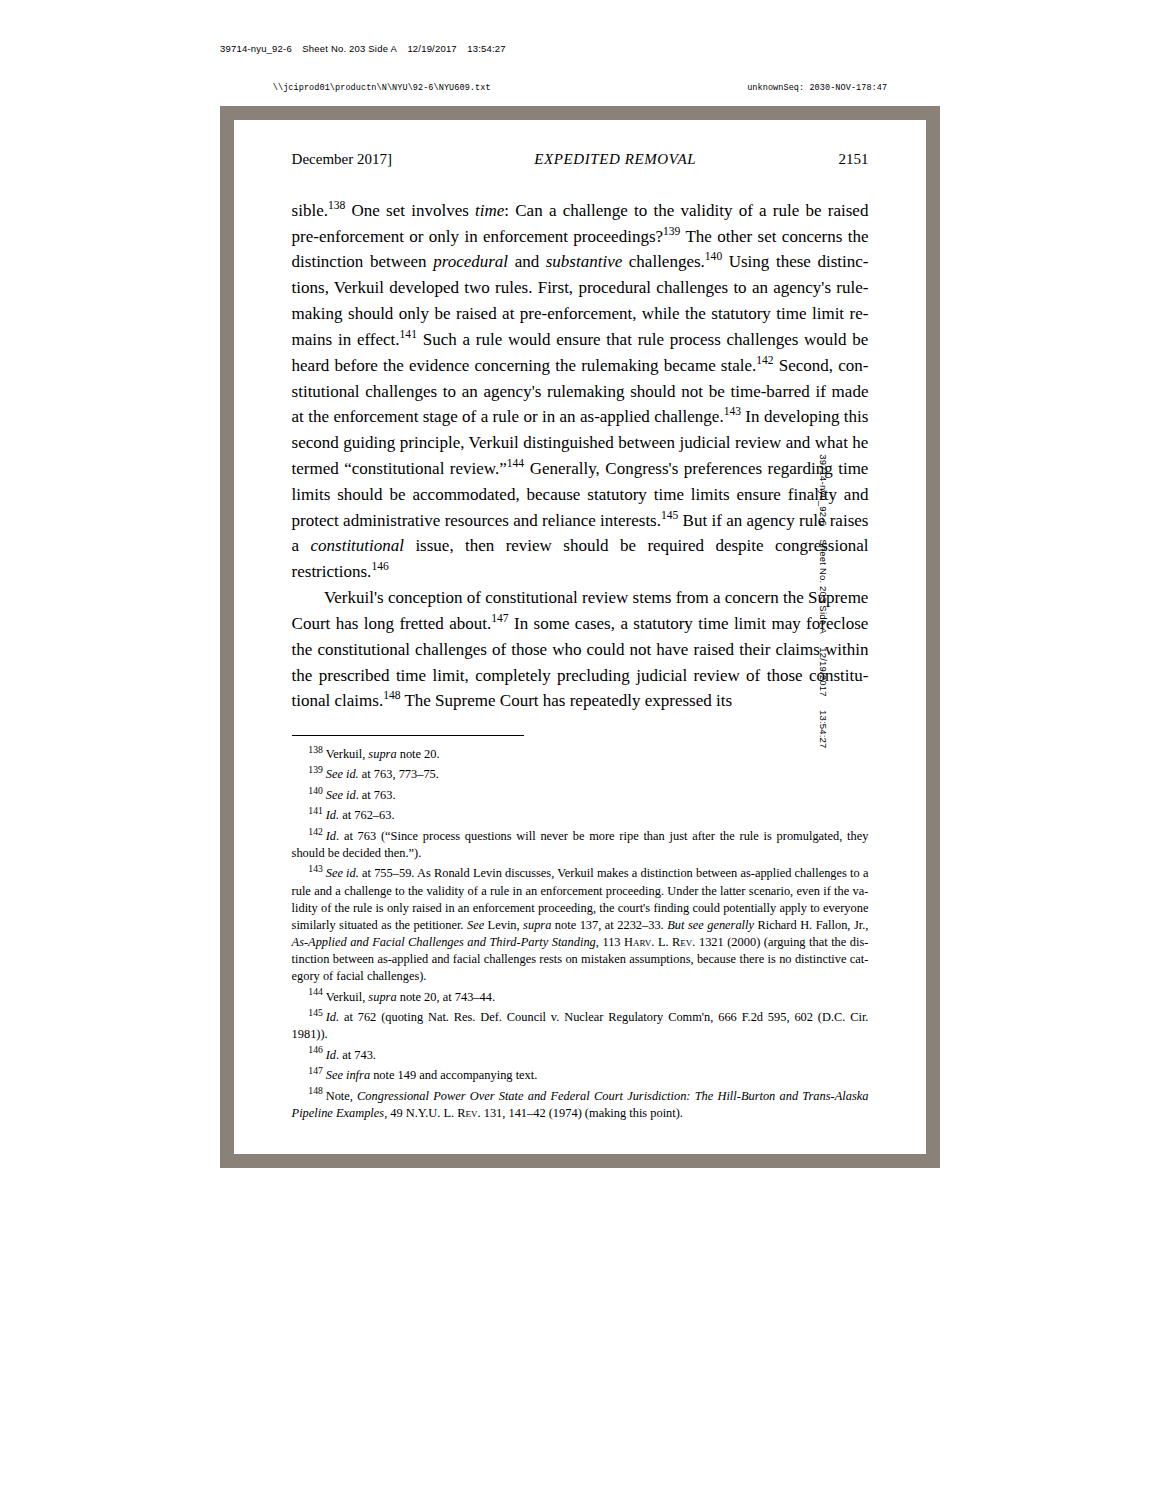39714-nyu_92-6 Sheet No. 203 Side A 12/19/201713:54:27
39714-nyu_92-6 Sheet No. 203 Side A 12/19/201713:54:27
\\jciprod01\productn\N\NYU\92-6\NYU609.txt unknown Seq: 20 30-NOV-17 8:47
December 2017]
EXPEDITED REMOVAL
2151
sible.138 One set involves time: Can a challenge to the validity of a rule be raised pre-enforcement or only in enforcement proceedings?139 The other set concerns the distinction between procedural and substantive challenges.140 Using these distinctions, Verkuil developed two rules. First, procedural challenges to an agency's rulemaking should only be raised at pre-enforcement, while the statutory time limit remains in effect.141 Such a rule would ensure that rule process challenges would be heard before the evidence concerning the rulemaking became stale.142 Second, constitutional challenges to an agency's rulemaking should not be time-barred if made at the enforcement stage of a rule or in an as-applied challenge.143 In developing this second guiding principle, Verkuil distinguished between judicial review and what he termed “constitutional review.”144 Generally, Congress's preferences regarding time limits should be accommodated, because statutory time limits ensure finality and protect administrative resources and reliance interests.145 But if an agency rule raises a constitutional issue, then review should be required despite congressional restrictions.146
Verkuil's conception of constitutional review stems from a concern the Supreme Court has long fretted about.147 In some cases, a statutory time limit may foreclose the constitutional challenges of those who could not have raised their claims within the prescribed time limit, completely precluding judicial review of those constitutional claims.148 The Supreme Court has repeatedly expressed its
138Verkuil, supra note 20.
139See id. at 763, 773–75.
140See id. at 763.
141Id. at 762–63.
142Id. at 763 (“Since process questions will never be more ripe than just after the rule is promulgated, they should be decided then.”).
143See id. at 755–59. As Ronald Levin discusses, Verkuil makes a distinction between as-applied challenges to a rule and a challenge to the validity of a rule in an enforcement proceeding. Under the latter scenario, even if the validity of the rule is only raised in an enforcement proceeding, the court's finding could potentially apply to everyone similarly situated as the petitioner. See Levin, supra note 137, at 2232–33. But see generally Richard H. Fallon, Jr., As-Applied and Facial Challenges and Third-Party Standing, 113 Harv. L. Rev. 1321 (2000) (arguing that the distinction between as-applied and facial challenges rests on mistaken assumptions, because there is no distinctive category of facial challenges).
144Verkuil, supra note 20, at 743–44.
145Id. at 762 (quoting Nat. Res. Def. Council v. Nuclear Regulatory Comm'n, 666 F.2d 595, 602 (D.C. Cir. 1981)).
146Id. at 743.
147See infra note 149 and accompanying text.
148Note, Congressional Power Over State and Federal Court Jurisdiction: The Hill-Burton and Trans-Alaska Pipeline Examples, 49 N.Y.U. L. Rev. 131, 141–42 (1974) (making this point).